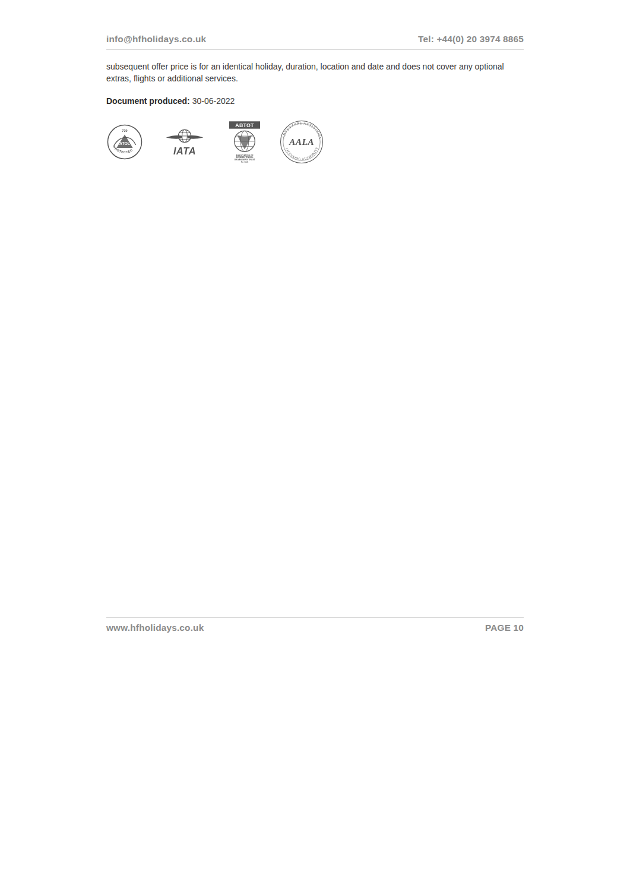info@hfholidays.co.uk
Tel: +44(0) 20 3974 8865
subsequent offer price is for an identical holiday, duration, location and date and does not cover any optional extras, flights or additional services.
Document produced: 30-06-2022
730 ATOL PROTECTED
IATA
ABTOT ASSOCIATION OF BONDED TRAVEL ORGANISERS TRUST No: 5008
ADVENTURE ACTIVITIES LICENSING AUTHORITY AALA
www.hfholidays.co.uk
PAGE 10